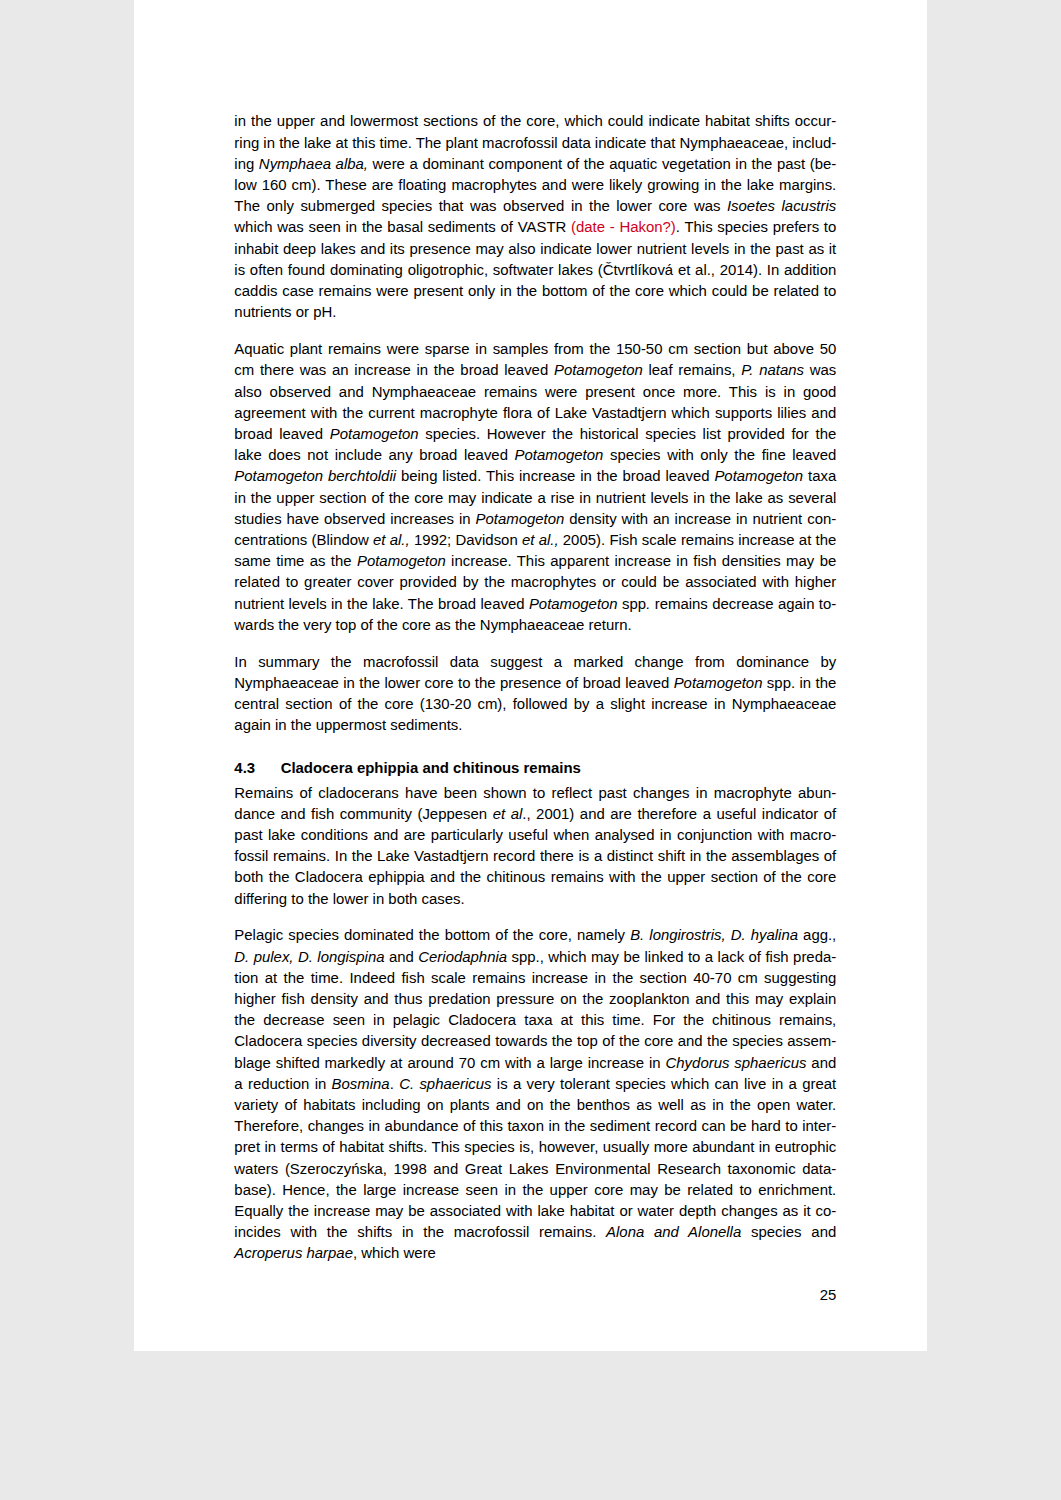in the upper and lowermost sections of the core, which could indicate habitat shifts occurring in the lake at this time. The plant macrofossil data indicate that Nymphaeaceae, including Nymphaea alba, were a dominant component of the aquatic vegetation in the past (below 160 cm). These are floating macrophytes and were likely growing in the lake margins. The only submerged species that was observed in the lower core was Isoetes lacustris which was seen in the basal sediments of VASTR (date - Hakon?). This species prefers to inhabit deep lakes and its presence may also indicate lower nutrient levels in the past as it is often found dominating oligotrophic, softwater lakes (Čtvrtlíková et al., 2014). In addition caddis case remains were present only in the bottom of the core which could be related to nutrients or pH.
Aquatic plant remains were sparse in samples from the 150-50 cm section but above 50 cm there was an increase in the broad leaved Potamogeton leaf remains, P. natans was also observed and Nymphaeaceae remains were present once more. This is in good agreement with the current macrophyte flora of Lake Vastadtjern which supports lilies and broad leaved Potamogeton species. However the historical species list provided for the lake does not include any broad leaved Potamogeton species with only the fine leaved Potamogeton berchtoldii being listed. This increase in the broad leaved Potamogeton taxa in the upper section of the core may indicate a rise in nutrient levels in the lake as several studies have observed increases in Potamogeton density with an increase in nutrient concentrations (Blindow et al., 1992; Davidson et al., 2005). Fish scale remains increase at the same time as the Potamogeton increase. This apparent increase in fish densities may be related to greater cover provided by the macrophytes or could be associated with higher nutrient levels in the lake. The broad leaved Potamogeton spp. remains decrease again towards the very top of the core as the Nymphaeaceae return.
In summary the macrofossil data suggest a marked change from dominance by Nymphaeaceae in the lower core to the presence of broad leaved Potamogeton spp. in the central section of the core (130-20 cm), followed by a slight increase in Nymphaeaceae again in the uppermost sediments.
4.3 Cladocera ephippia and chitinous remains
Remains of cladocerans have been shown to reflect past changes in macrophyte abundance and fish community (Jeppesen et al., 2001) and are therefore a useful indicator of past lake conditions and are particularly useful when analysed in conjunction with macrofossil remains. In the Lake Vastadtjern record there is a distinct shift in the assemblages of both the Cladocera ephippia and the chitinous remains with the upper section of the core differing to the lower in both cases.
Pelagic species dominated the bottom of the core, namely B. longirostris, D. hyalina agg., D. pulex, D. longispina and Ceriodaphnia spp., which may be linked to a lack of fish predation at the time. Indeed fish scale remains increase in the section 40-70 cm suggesting higher fish density and thus predation pressure on the zooplankton and this may explain the decrease seen in pelagic Cladocera taxa at this time. For the chitinous remains, Cladocera species diversity decreased towards the top of the core and the species assemblage shifted markedly at around 70 cm with a large increase in Chydorus sphaericus and a reduction in Bosmina. C. sphaericus is a very tolerant species which can live in a great variety of habitats including on plants and on the benthos as well as in the open water. Therefore, changes in abundance of this taxon in the sediment record can be hard to interpret in terms of habitat shifts. This species is, however, usually more abundant in eutrophic waters (Szeroczyńska, 1998 and Great Lakes Environmental Research taxonomic database). Hence, the large increase seen in the upper core may be related to enrichment. Equally the increase may be associated with lake habitat or water depth changes as it coincides with the shifts in the macrofossil remains. Alona and Alonella species and Acroperus harpae, which were
25